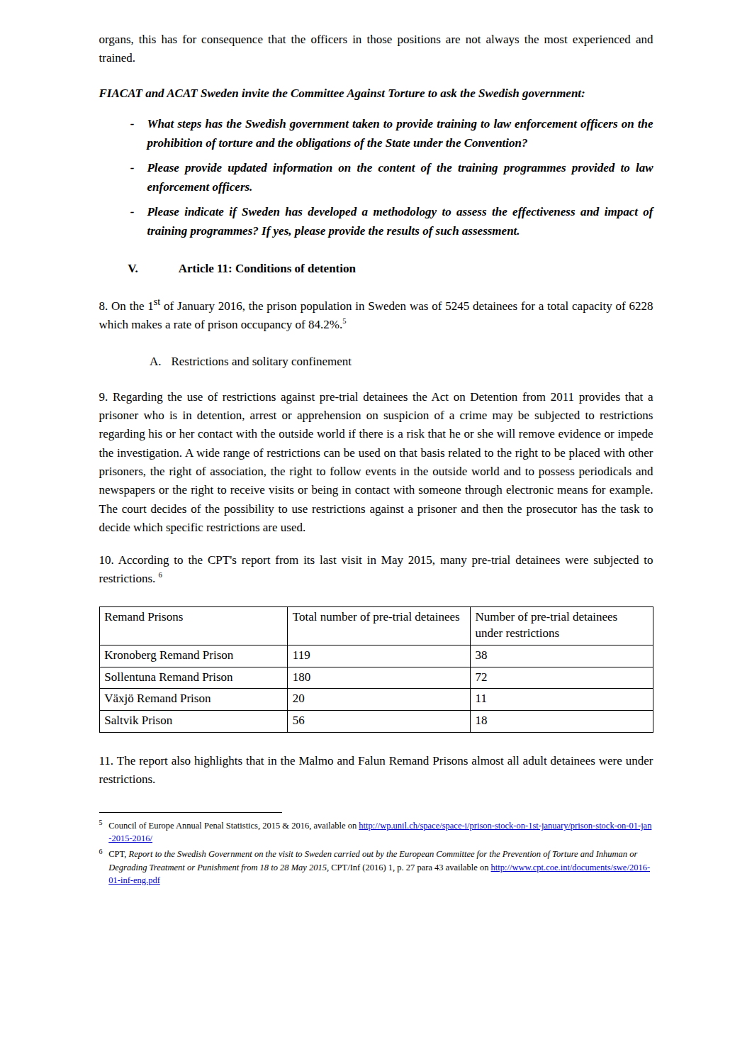organs, this has for consequence that the officers in those positions are not always the most experienced and trained.
FIACAT and ACAT Sweden invite the Committee Against Torture to ask the Swedish government:
What steps has the Swedish government taken to provide training to law enforcement officers on the prohibition of torture and the obligations of the State under the Convention?
Please provide updated information on the content of the training programmes provided to law enforcement officers.
Please indicate if Sweden has developed a methodology to assess the effectiveness and impact of training programmes? If yes, please provide the results of such assessment.
V. Article 11: Conditions of detention
8. On the 1st of January 2016, the prison population in Sweden was of 5245 detainees for a total capacity of 6228 which makes a rate of prison occupancy of 84.2%.5
A. Restrictions and solitary confinement
9. Regarding the use of restrictions against pre-trial detainees the Act on Detention from 2011 provides that a prisoner who is in detention, arrest or apprehension on suspicion of a crime may be subjected to restrictions regarding his or her contact with the outside world if there is a risk that he or she will remove evidence or impede the investigation. A wide range of restrictions can be used on that basis related to the right to be placed with other prisoners, the right of association, the right to follow events in the outside world and to possess periodicals and newspapers or the right to receive visits or being in contact with someone through electronic means for example. The court decides of the possibility to use restrictions against a prisoner and then the prosecutor has the task to decide which specific restrictions are used.
10. According to the CPT's report from its last visit in May 2015, many pre-trial detainees were subjected to restrictions. 6
| Remand Prisons | Total number of pre-trial detainees | Number of pre-trial detainees under restrictions |
| Kronoberg Remand Prison | 119 | 38 |
| Sollentuna Remand Prison | 180 | 72 |
| Växjö Remand Prison | 20 | 11 |
| Saltvik Prison | 56 | 18 |
11. The report also highlights that in the Malmo and Falun Remand Prisons almost all adult detainees were under restrictions.
5 Council of Europe Annual Penal Statistics, 2015 & 2016, available on http://wp.unil.ch/space/space-i/prison-stock-on-1st-january/prison-stock-on-01-jan-2015-2016/
6 CPT, Report to the Swedish Government on the visit to Sweden carried out by the European Committee for the Prevention of Torture and Inhuman or Degrading Treatment or Punishment from 18 to 28 May 2015, CPT/Inf (2016) 1, p. 27 para 43 available on http://www.cpt.coe.int/documents/swe/2016-01-inf-eng.pdf